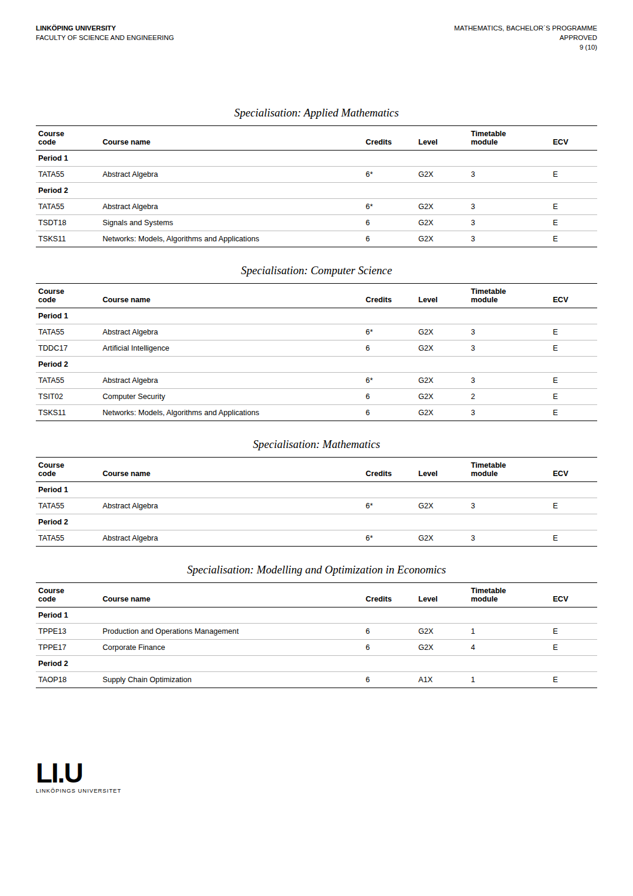LINKÖPING UNIVERSITY
FACULTY OF SCIENCE AND ENGINEERING
MATHEMATICS, BACHELOR´S PROGRAMME
APPROVED
9 (10)
Specialisation: Applied Mathematics
| Course code | Course name | Credits | Level | Timetable module | ECV |
| --- | --- | --- | --- | --- | --- |
| Period 1 |
| TATA55 | Abstract Algebra | 6* | G2X | 3 | E |
| Period 2 |
| TATA55 | Abstract Algebra | 6* | G2X | 3 | E |
| TSDT18 | Signals and Systems | 6 | G2X | 3 | E |
| TSKS11 | Networks: Models, Algorithms and Applications | 6 | G2X | 3 | E |
Specialisation: Computer Science
| Course code | Course name | Credits | Level | Timetable module | ECV |
| --- | --- | --- | --- | --- | --- |
| Period 1 |
| TATA55 | Abstract Algebra | 6* | G2X | 3 | E |
| TDDC17 | Artificial Intelligence | 6 | G2X | 3 | E |
| Period 2 |
| TATA55 | Abstract Algebra | 6* | G2X | 3 | E |
| TSIT02 | Computer Security | 6 | G2X | 2 | E |
| TSKS11 | Networks: Models, Algorithms and Applications | 6 | G2X | 3 | E |
Specialisation: Mathematics
| Course code | Course name | Credits | Level | Timetable module | ECV |
| --- | --- | --- | --- | --- | --- |
| Period 1 |
| TATA55 | Abstract Algebra | 6* | G2X | 3 | E |
| Period 2 |
| TATA55 | Abstract Algebra | 6* | G2X | 3 | E |
Specialisation: Modelling and Optimization in Economics
| Course code | Course name | Credits | Level | Timetable module | ECV |
| --- | --- | --- | --- | --- | --- |
| Period 1 |
| TPPE13 | Production and Operations Management | 6 | G2X | 1 | E |
| TPPE17 | Corporate Finance | 6 | G2X | 4 | E |
| Period 2 |
| TAOP18 | Supply Chain Optimization | 6 | A1X | 1 | E |
LI.U
LINKÖPINGS UNIVERSITET